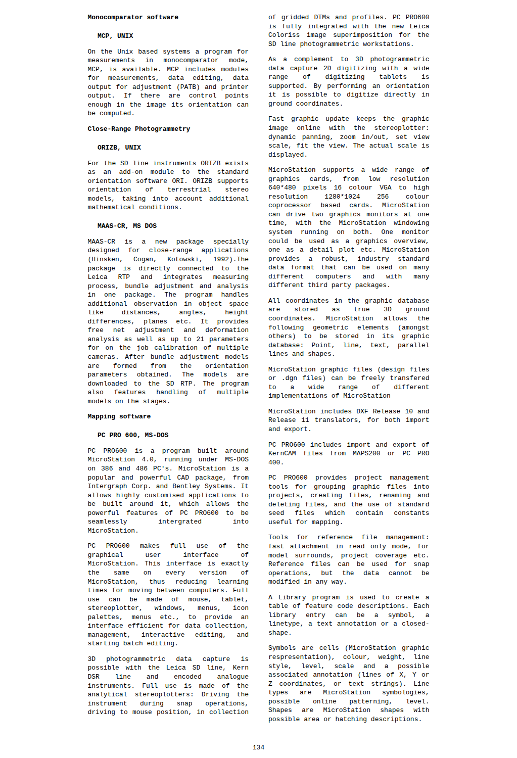Monocomparator software
MCP, UNIX
On the Unix based systems a program for measurements in monocomparator mode, MCP, is available. MCP includes modules for measurements, data editing, data output for adjustment (PATB) and printer output. If there are control points enough in the image its orientation can be computed.
Close-Range Photogrammetry
ORIZB, UNIX
For the SD line instruments ORIZB exists as an add-on module to the standard orientation software ORI. ORIZB supports orientation of terrestrial stereo models, taking into account additional mathematical conditions.
MAAS-CR, MS DOS
MAAS-CR is a new package specially designed for close-range applications (Hinsken, Cogan, Kotowski, 1992).The package is directly connected to the Leica RTP and integrates measuring process, bundle adjustment and analysis in one package. The program handles additional observation in object space like distances, angles, height differences, planes etc. It provides free net adjustment and deformation analysis as well as up to 21 parameters for on the job calibration of multiple cameras. After bundle adjustment models are formed from the orientation parameters obtained. The models are downloaded to the SD RTP. The program also features handling of multiple models on the stages.
Mapping software
PC PRO 600, MS-DOS
PC PRO600 is a program built around MicroStation 4.0, running under MS-DOS on 386 and 486 PC's. MicroStation is a popular and powerful CAD package, from Intergraph Corp. and Bentley Systems. It allows highly customised applications to be built around it, which allows the powerful features of PC PRO600 to be seamlessly intergrated into MicroStation.
PC PRO600 makes full use of the graphical user interface of MicroStation. This interface is exactly the same on every version of MicroStation, thus reducing learning times for moving between computers. Full use can be made of mouse, tablet, stereoplotter, windows, menus, icon palettes, menus etc., to provide an interface efficient for data collection, management, interactive editing, and starting batch editing.
3D photogrammetric data capture is possible with the Leica SD line, Kern DSR line and encoded analogue instruments. Full use is made of the analytical stereoplotters: Driving the instrument during snap operations, driving to mouse position, in collection of gridded DTMs and profiles. PC PRO600 is fully integrated with the new Leica Coloriss image superimposition for the SD line photogrammetric workstations.
As a complement to 3D photogrammetric data capture 2D digitizing with a wide range of digitizing tablets is supported. By performing an orientation it is possible to digitize directly in ground coordinates.
Fast graphic update keeps the graphic image online with the stereoplotter: dynamic panning, zoom in/out, set view scale, fit the view. The actual scale is displayed.
MicroStation supports a wide range of graphics cards, from low resolution 640*480 pixels 16 colour VGA to high resolution 1280*1024 256 colour coprocessor based cards. MicroStation can drive two graphics monitors at one time, with the MicroStation windowing system running on both. One monitor could be used as a graphics overview, one as a detail plot etc. MicroStation provides a robust, industry standard data format that can be used on many different computers and with many different third party packages.
All coordinates in the graphic database are stored as true 3D ground coordinates. MicroStation allows the following geometric elements (amongst others) to be stored in its graphic database: Point, line, text, parallel lines and shapes.
MicroStation graphic files (design files or .dgn files) can be freely transfered to a wide range of different implementations of MicroStation
MicroStation includes DXF Release 10 and Release 11 translators, for both import and export.
PC PRO600 includes import and export of KernCAM files from MAPS200 or PC PRO 400.
PC PRO600 provides project management tools for grouping graphic files into projects, creating files, renaming and deleting files, and the use of standard seed files which contain constants useful for mapping.
Tools for reference file management: fast attachment in read only mode, for model surrounds, project coverage etc. Reference files can be used for snap operations, but the data cannot be modified in any way.
A Library program is used to create a table of feature code descriptions. Each library entry can be a symbol, a linetype, a text annotation or a closed-shape.
Symbols are cells (MicroStation graphic respresentation), colour, weight, line style, level, scale and a possible associated annotation (lines of X, Y or Z coordinates, or text strings). Line types are MicroStation symbologies, possible online patterning, level. Shapes are MicroStation shapes with possible area or hatching descriptions.
134